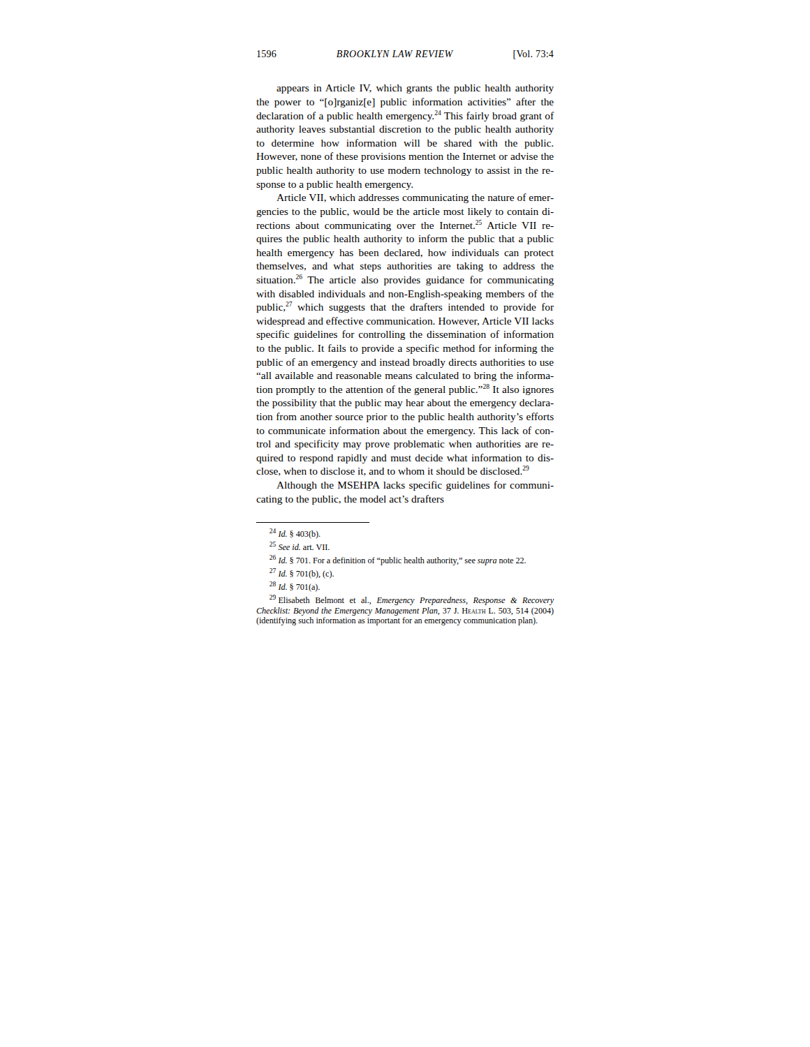1596 BROOKLYN LAW REVIEW [Vol. 73:4
appears in Article IV, which grants the public health authority the power to “[o]rganiz[e] public information activities” after the declaration of a public health emergency.24 This fairly broad grant of authority leaves substantial discretion to the public health authority to determine how information will be shared with the public. However, none of these provisions mention the Internet or advise the public health authority to use modern technology to assist in the response to a public health emergency.
Article VII, which addresses communicating the nature of emergencies to the public, would be the article most likely to contain directions about communicating over the Internet.25 Article VII requires the public health authority to inform the public that a public health emergency has been declared, how individuals can protect themselves, and what steps authorities are taking to address the situation.26 The article also provides guidance for communicating with disabled individuals and non-English-speaking members of the public,27 which suggests that the drafters intended to provide for widespread and effective communication. However, Article VII lacks specific guidelines for controlling the dissemination of information to the public. It fails to provide a specific method for informing the public of an emergency and instead broadly directs authorities to use “all available and reasonable means calculated to bring the information promptly to the attention of the general public.”28 It also ignores the possibility that the public may hear about the emergency declaration from another source prior to the public health authority’s efforts to communicate information about the emergency. This lack of control and specificity may prove problematic when authorities are required to respond rapidly and must decide what information to disclose, when to disclose it, and to whom it should be disclosed.29
Although the MSEHPA lacks specific guidelines for communicating to the public, the model act’s drafters
24 Id. § 403(b).
25 See id. art. VII.
26 Id. § 701. For a definition of “public health authority,” see supra note 22.
27 Id. § 701(b), (c).
28 Id. § 701(a).
29 Elisabeth Belmont et al., Emergency Preparedness, Response & Recovery Checklist: Beyond the Emergency Management Plan, 37 J. Health L. 503, 514 (2004) (identifying such information as important for an emergency communication plan).